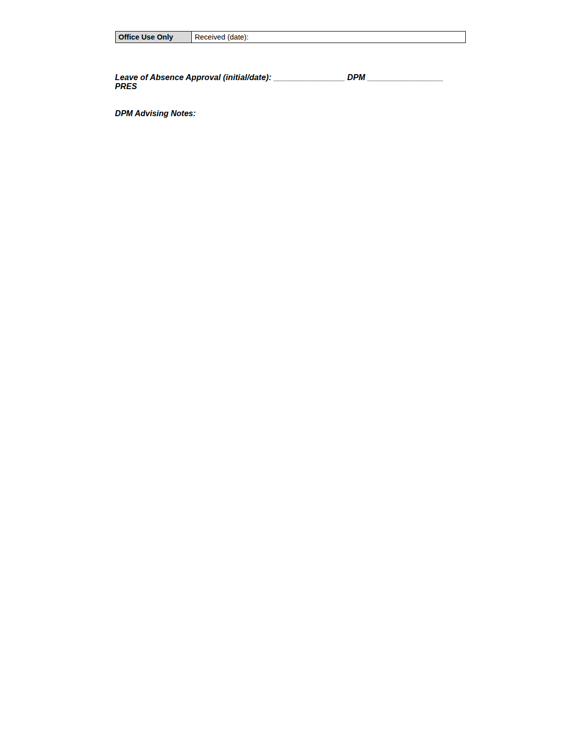| Office Use Only | Received (date): |
Leave of Absence Approval (initial/date): ________________ DPM _________________ PRES
DPM Advising Notes: